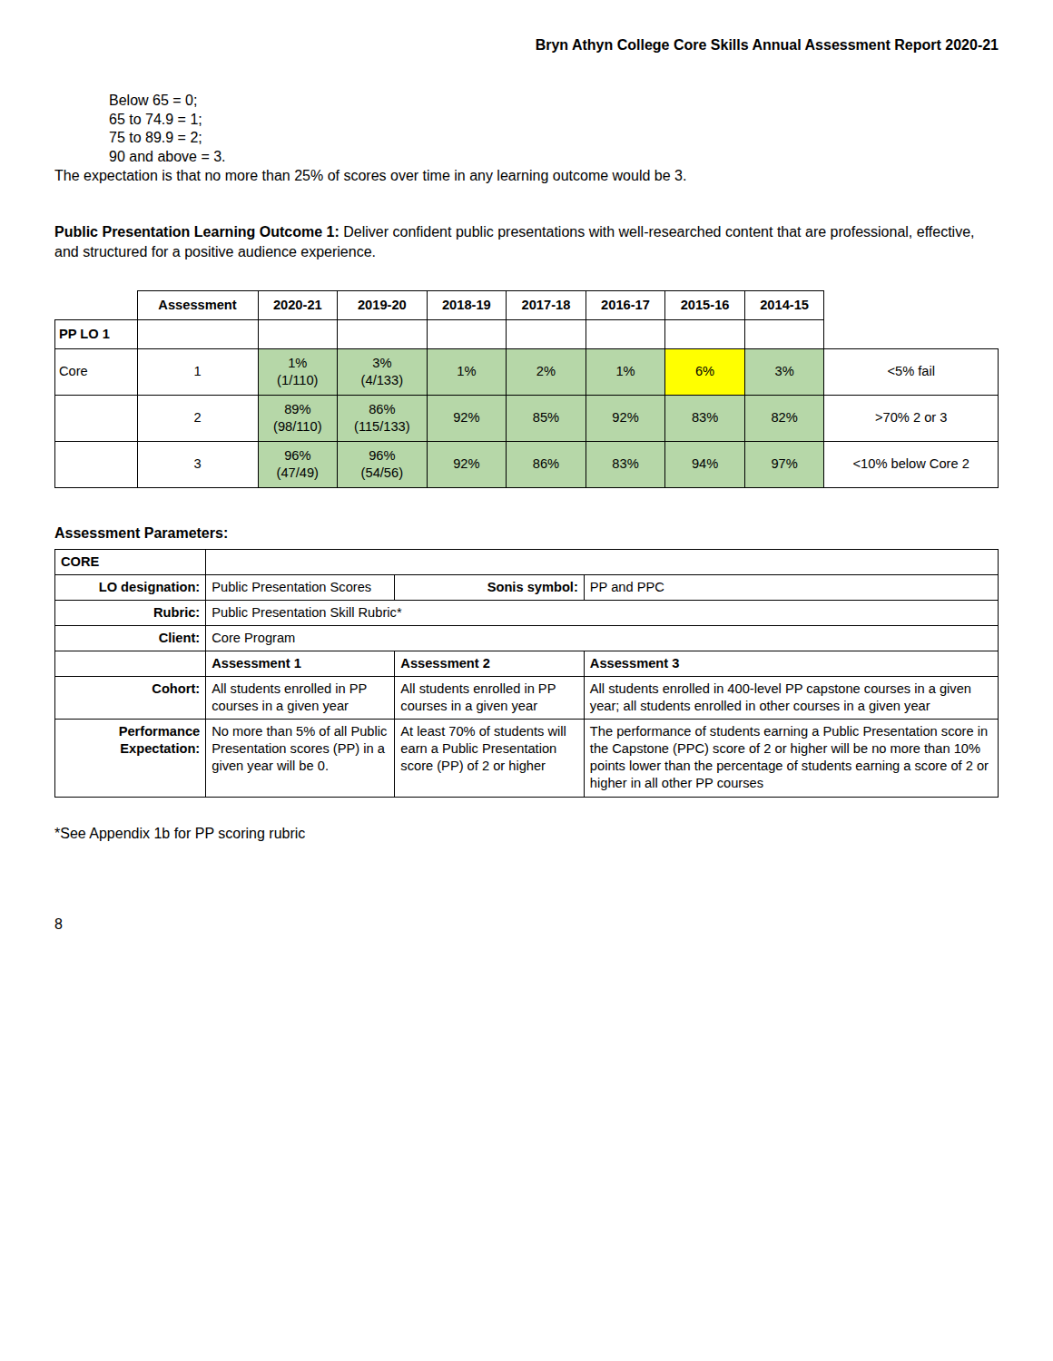Bryn Athyn College Core Skills Annual Assessment Report 2020-21
Below 65 = 0;
65 to 74.9 = 1;
75 to 89.9 = 2;
90 and above = 3.
The expectation is that no more than 25% of scores over time in any learning outcome would be 3.
Public Presentation Learning Outcome 1: Deliver confident public presentations with well-researched content that are professional, effective, and structured for a positive audience experience.
| | Assessment | 2020-21 | 2019-20 | 2018-19 | 2017-18 | 2016-17 | 2015-16 | 2014-15 | |
| --- | --- | --- | --- | --- | --- | --- | --- | --- | --- |
| PP LO 1 | | | | | | | | | |
| Core | 1 | 1% (1/110) | 3% (4/133) | 1% | 2% | 1% | 6% | 3% | <5% fail |
| | 2 | 89% (98/110) | 86% (115/133) | 92% | 85% | 92% | 83% | 82% | >70% 2 or 3 |
| | 3 | 96% (47/49) | 96% (54/56) | 92% | 86% | 83% | 94% | 97% | <10% below Core 2 |
Assessment Parameters:
| CORE | |
| LO designation: | Public Presentation Scores | Sonis symbol: | PP and PPC |
| Rubric: | Public Presentation Skill Rubric* |
| Client: | Core Program |
| | Assessment 1 | Assessment 2 | Assessment 3 |
| Cohort: | All students enrolled in PP courses in a given year | All students enrolled in PP courses in a given year | All students enrolled in 400-level PP capstone courses in a given year; all students enrolled in other courses in a given year |
| Performance Expectation: | No more than 5% of all Public Presentation scores (PP) in a given year will be 0. | At least 70% of students will earn a Public Presentation score (PP) of 2 or higher | The performance of students earning a Public Presentation score in the Capstone (PPC) score of 2 or higher will be no more than 10% points lower than the percentage of students earning a score of 2 or higher in all other PP courses |
*See Appendix 1b for PP scoring rubric
8